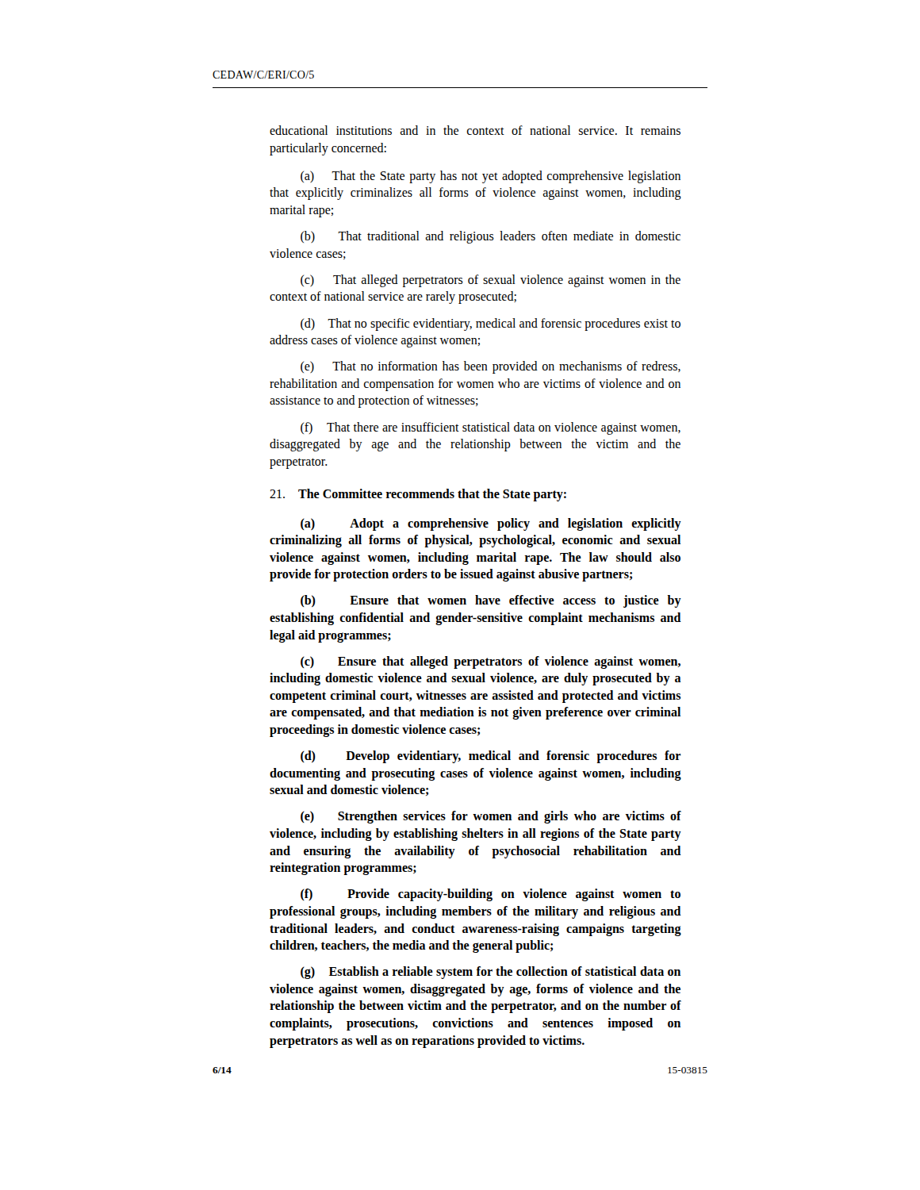CEDAW/C/ERI/CO/5
educational institutions and in the context of national service. It remains particularly concerned:
(a) That the State party has not yet adopted comprehensive legislation that explicitly criminalizes all forms of violence against women, including marital rape;
(b) That traditional and religious leaders often mediate in domestic violence cases;
(c) That alleged perpetrators of sexual violence against women in the context of national service are rarely prosecuted;
(d) That no specific evidentiary, medical and forensic procedures exist to address cases of violence against women;
(e) That no information has been provided on mechanisms of redress, rehabilitation and compensation for women who are victims of violence and on assistance to and protection of witnesses;
(f) That there are insufficient statistical data on violence against women, disaggregated by age and the relationship between the victim and the perpetrator.
21. The Committee recommends that the State party:
(a) Adopt a comprehensive policy and legislation explicitly criminalizing all forms of physical, psychological, economic and sexual violence against women, including marital rape. The law should also provide for protection orders to be issued against abusive partners;
(b) Ensure that women have effective access to justice by establishing confidential and gender-sensitive complaint mechanisms and legal aid programmes;
(c) Ensure that alleged perpetrators of violence against women, including domestic violence and sexual violence, are duly prosecuted by a competent criminal court, witnesses are assisted and protected and victims are compensated, and that mediation is not given preference over criminal proceedings in domestic violence cases;
(d) Develop evidentiary, medical and forensic procedures for documenting and prosecuting cases of violence against women, including sexual and domestic violence;
(e) Strengthen services for women and girls who are victims of violence, including by establishing shelters in all regions of the State party and ensuring the availability of psychosocial rehabilitation and reintegration programmes;
(f) Provide capacity-building on violence against women to professional groups, including members of the military and religious and traditional leaders, and conduct awareness-raising campaigns targeting children, teachers, the media and the general public;
(g) Establish a reliable system for the collection of statistical data on violence against women, disaggregated by age, forms of violence and the relationship the between victim and the perpetrator, and on the number of complaints, prosecutions, convictions and sentences imposed on perpetrators as well as on reparations provided to victims.
6/14 15-03815